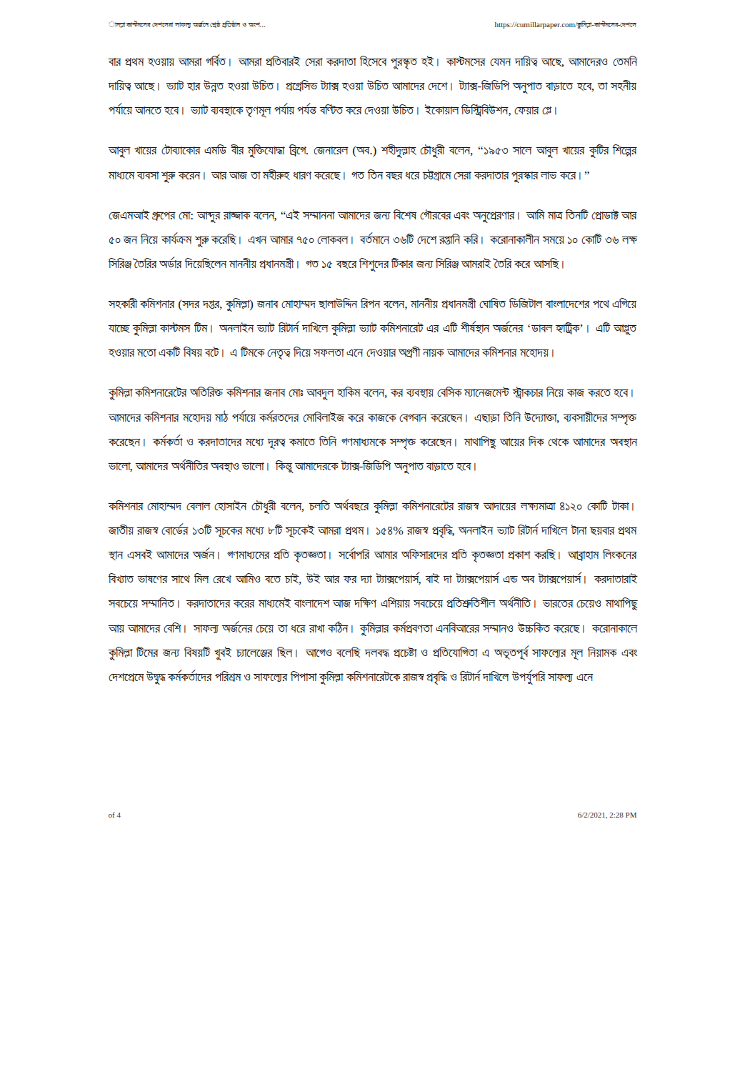ানল্লা কাস্টমসের দেশসেরা সাফল্য অর্জনে শ্রেষ্ঠ প্রতিষ্ঠান ও অংশ...
https://cumillarpaper.com/কুমিল্লা-কাস্টমসের-দেশসে
বার প্রথম হওয়ায় আমরা গর্বিত। আমরা প্রতিবারই সেরা করদাতা হিসেবে পুরস্কৃত হই। কাস্টমসের যেমন দায়িত্ব আছে, আমাদেরও তেমনি দায়িত্ব আছে। ভ্যাট হার উন্নত হওয়া উচিত। প্রগ্রেসিভ ট্যাক্স হওয়া উচিত আমাদের দেশে। ট্যাক্স-জিডিপি অনুপাত বাড়াতে হবে, তা সহনীয় পর্যায়ে আনতে হবে। ভ্যাট ব্যবস্থাকে তৃণমূল পর্যায় পর্যন্ত বণ্টিত করে দেওয়া উচিত। ইকোয়াল ডিস্ট্রিবিউশন, ফেয়ার প্লে।
আবুল খায়ের টোব্যাকোর এমডি বীর মুক্তিযোদ্ধা ব্রিগে. জেনারেল (অব.) শহীদুল্লাহ চৌধুরী বলেন, “১৯৫৩ সালে আবুল খায়ের কুটির শিল্পের মাধ্যমে ব্যবসা শুরু করেন। আর আজ তা মহীরুহ ধারণ করেছে। গত তিন বছর ধরে চট্টগ্রামে সেরা করদাতার পুরস্কার লাভ করে।”
জেএমআই গ্রুপের মো: আব্দুর রাজ্জাক বলেন, “এই সম্মাননা আমাদের জন্য বিশেষ গৌরবের এবং অনুপ্রেরণার। আমি মাত্র তিনটি প্রোডাক্ট আর ৫০ জন নিয়ে কার্যক্রম শুরু করেছি। এখন আমার ৭৫০ লোকবল। বর্তমানে ৩৬টি দেশে রপ্তানি করি। করোনাকালীন সময়ে ১০ কোটি ৩৬ লক্ষ সিরিঞ্জ তৈরির অর্ডার দিয়েছিলেন মাননীয় প্রধানমন্ত্রী। গত ১৫ বছরে শিশুদের টিকার জন্য সিরিঞ্জ আমরাই তৈরি করে আসছি।
সহকারী কমিশনার (সদর দপ্তর, কুমিল্লা) জনাব মোহাম্মদ ছালাউদ্দিন রিপন বলেন, মাননীয় প্রধানমন্ত্রী ঘোষিত ডিজিটাল বাংলাদেশের পথে এগিয়ে যাচ্ছে কুমিল্লা কাস্টমস টিম। অনলাইন ভ্যাট রিটার্ন দাখিলে কুমিল্লা ভ্যাট কমিশনারেট এর এটি শীর্ষস্থান অর্জনের ‘ডাবল হ্যাট্রিক’। এটি আপ্লুত হওয়ার মতো একটি বিষয় বটে। এ টিমকে নেতৃত্ব দিয়ে সফলতা এনে দেওয়ার অগ্রণী নায়ক আমাদের কমিশনার মহোদয়।
কুমিল্লা কমিশনারেটের অতিরিক্ত কমিশনার জনাব মোঃ আবদুল হাকিম বলেন, কর ব্যবস্থায় বেসিক ম্যানেজমেন্ট স্ট্রাকচার নিয়ে কাজ করতে হবে। আমাদের কমিশনার মহোদয় মাঠ পর্যায়ে কর্মরতদের মোবিলাইজ করে কাজকে বেগবান করেছেন। এছাড়া তিনি উদ্যোক্তা, ব্যবসায়ীদের সম্পৃক্ত করেছেন। কর্মকর্তা ও করদাতাদের মধ্যে দূরত্ব কমাতে তিনি গণমাধ্যমকে সম্পৃক্ত করেছেন। মাথাপিছু আয়ের দিক থেকে আমাদের অবস্থান ভালো, আমাদের অর্থনীতির অবস্থাও ভালো। কিন্তু আমাদেরকে ট্যাক্স-জিডিপি অনুপাত বাড়াতে হবে।
কমিশনার মোহাম্মদ বেলাল হোসাইন চৌধুরী বলেন, চলতি অর্থবছরে কুমিল্লা কমিশনারেটের রাজস্ব আদায়ের লক্ষ্যমাত্রা ৪১২০ কোটি টাকা। জাতীয় রাজস্ব বোর্ডের ১৩টি সূচকের মধ্যে ৮টি সূচকেই আমরা প্রথম। ১৫৪% রাজস্ব প্রবৃদ্ধি, অনলাইন ভ্যাট রিটার্ন দাখিলে টানা ছয়বার প্রথম স্থান এসবই আমাদের অর্জন। গণমাধ্যমের প্রতি কৃতজ্ঞতা। সর্বোপরি আমার অফিসারদের প্রতি কৃতজ্ঞতা প্রকাশ করছি। আব্রাহাম লিংকনের বিখ্যাত ভাষণের সাথে মিল রেখে আমিও বতে চাই, উই আর ফর দ্যা ট্যাক্সপেয়ার্স, বাই দা ট্যাক্সপেয়ার্স এন্ড অব ট্যাক্সপেয়ার্স। করদাতারাই সবচেয়ে সম্মানিত। করদাতাদের করের মাধ্যমেই বাংলাদেশ আজ দক্ষিণ এশিয়ায় সবচেয়ে প্রতিশ্রুতিশীল অর্থনীতি। ভারতের চেয়েও মাথাপিছু আয় আমাদের বেশি। সাফল্য অর্জনের চেয়ে তা ধরে রাখা কঠিন। কুমিল্লার কর্মপ্রবণতা এনবিআরের সম্মানও উচ্চকিত করেছে। করোনাকালে কুমিল্লা টিমের জন্য বিষয়টি খুবই চ্যালেঞ্জের ছিল। আগেও বলেছি দলবদ্ধ প্রচেষ্টা ও প্রতিযোগিতা এ অভূতপূর্ব সাফল্যের মূল নিয়ামক এবং দেশপ্রেমে উদ্বুদ্ধ কর্মকর্তাদের পরিশ্রম ও সাফল্যের পিপাসা কুমিল্লা কমিশনারেটকে রাজস্ব প্রবৃদ্ধি ও রিটার্ন দাখিলে উপর্যুপরি সাফল্য এনে
of 4
6/2/2021, 2:28 PM